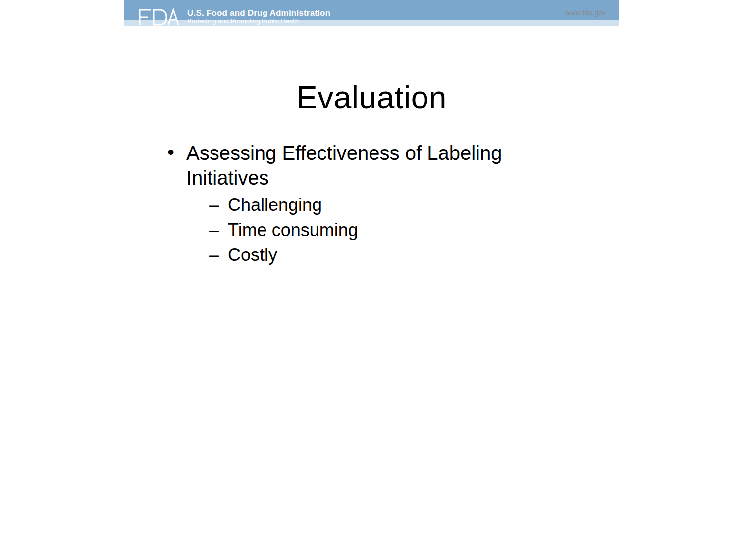U.S. Food and Drug Administration
Protecting and Promoting Public Health
www.fda.gov
Evaluation
Assessing Effectiveness of Labeling Initiatives
Challenging
Time consuming
Costly